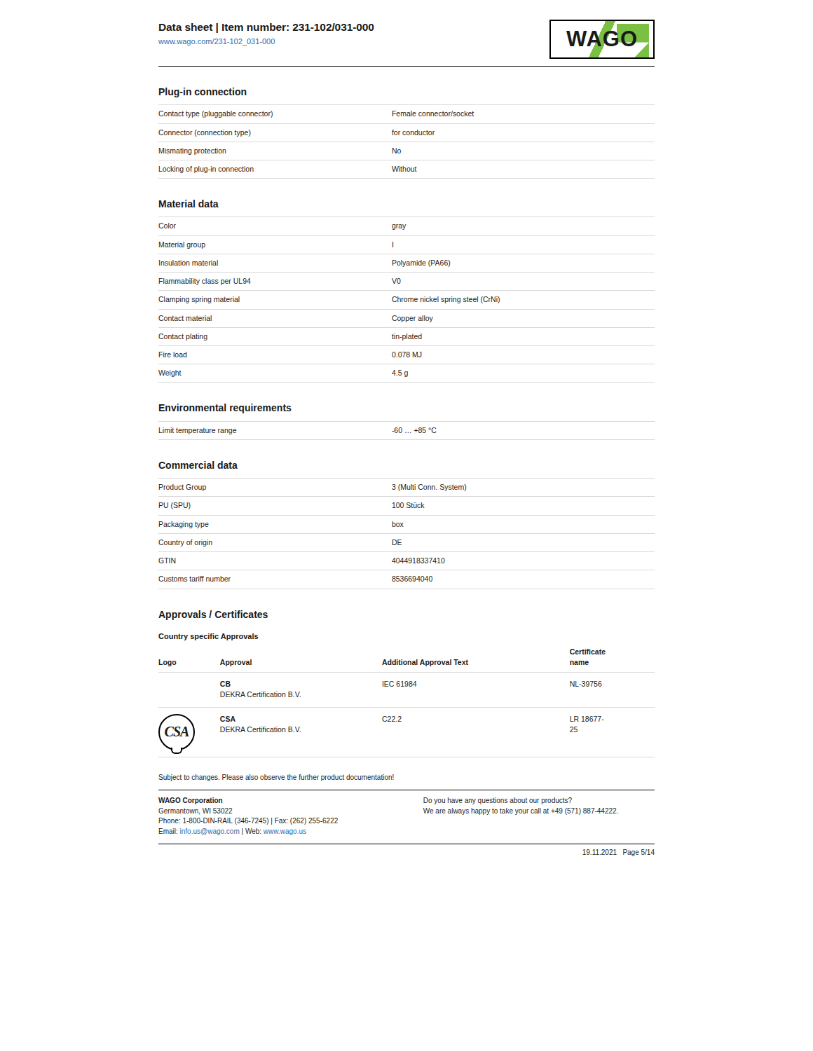Data sheet | Item number: 231-102/031-000
www.wago.com/231-102_031-000
WAGO
Plug-in connection
| Contact type (pluggable connector) | Female connector/socket |
| Connector (connection type) | for conductor |
| Mismating protection | No |
| Locking of plug-in connection | Without |
Material data
| Color | gray |
| Material group | I |
| Insulation material | Polyamide (PA66) |
| Flammability class per UL94 | V0 |
| Clamping spring material | Chrome nickel spring steel (CrNi) |
| Contact material | Copper alloy |
| Contact plating | tin-plated |
| Fire load | 0.078 MJ |
| Weight | 4.5 g |
Environmental requirements
| Limit temperature range | -60 … +85 °C |
Commercial data
| Product Group | 3 (Multi Conn. System) |
| PU (SPU) | 100 Stück |
| Packaging type | box |
| Country of origin | DE |
| GTIN | 4044918337410 |
| Customs tariff number | 8536694040 |
Approvals / Certificates
Country specific Approvals
| Logo | Approval | Additional Approval Text | Certificate name |
| --- | --- | --- | --- |
| | CB DEKRA Certification B.V. | IEC 61984 | NL-39756 |
| CSA | CSA DEKRA Certification B.V. | C22.2 | LR 18677- 25 |
Subject to changes. Please also observe the further product documentation!
WAGO Corporation
Germantown, WI 53022
Phone: 1-800-DIN-RAIL (346-7245) | Fax: (262) 255-6222
Email: info.us@wago.com | Web: www.wago.us
Do you have any questions about our products?
We are always happy to take your call at +49 (571) 887-44222.
19.11.2021 Page 5/14